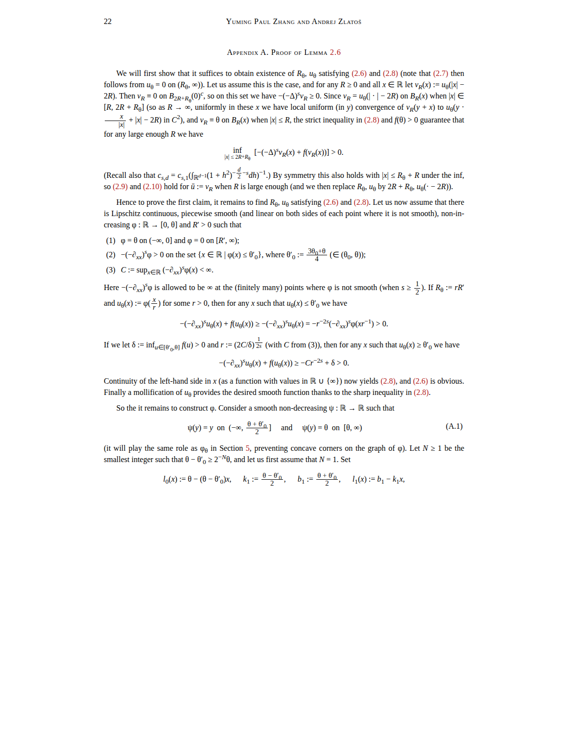22 Yuming Paul Zhang and Andrej Zlatoš
Appendix A. Proof of Lemma 2.6
We will first show that it suffices to obtain existence of Rθ, uθ satisfying (2.6) and (2.8) (note that (2.7) then follows from uθ = 0 on (Rθ, ∞)). Let us assume this is the case, and for any R ≥ 0 and all x ∈ ℝ let vR(x) := uθ(|x| − 2R). Then vR ≡ 0 on B2R+Rθ(0)c, so on this set we have −(−Δ)svR ≥ 0. Since vR = uθ(| · | − 2R) on BR(x) when |x| ∈ [R, 2R + Rθ] (so as R → ∞, uniformly in these x we have local uniform (in y) convergence of vR(y + x) to uθ(y · x|x| + |x| − 2R) in C2), and vR ≡ θ on BR(x) when |x| ≤ R, the strict inequality in (2.8) and f(θ) > 0 guarantee that for any large enough R we have
inf|x| ≤ 2R+Rθ [−(−Δ)svR(x) + f(vR(x))] > 0.
(Recall also that cs,d = cs,1(∫ℝd−1(1 + h2)−d 2−sdh)−1.) By symmetry this also holds with |x| ≤ Rθ + R under the inf, so (2.9) and (2.10) hold for ū := vR when R is large enough (and we then replace Rθ, uθ by 2R + Rθ, uθ(· − 2R)).
Hence to prove the first claim, it remains to find Rθ, uθ satisfying (2.6) and (2.8). Let us now assume that there is Lipschitz continuous, piecewise smooth (and linear on both sides of each point where it is not smooth), non-increasing φ : ℝ → [0, θ] and R′ > 0 such that
φ = θ on (−∞, 0] and φ = 0 on [R′, ∞);
−(−∂xx)sφ > 0 on the set {x ∈ ℝ | φ(x) ≤ θ′0}, where θ′0 := 3θ0+θ 4 (∈ (θ0, θ));
C := supx∈ℝ (−∂xx)sφ(x) < ∞.
Here −(−∂xx)sφ is allowed to be ∞ at the (finitely many) points where φ is not smooth (when s ≥ 12). If Rθ := rR′ and uθ(x) := φ(xr) for some r > 0, then for any x such that uθ(x) ≤ θ′0 we have
−(−∂xx)suθ(x) + f(uθ(x)) ≥ −(−∂xx)suθ(x) = −r−2s(−∂xx)sφ(xr−1) > 0.
If we let δ := infu∈[θ′0,θ] f(u) > 0 and r := (2C/δ)12s (with C from (3)), then for any x such that uθ(x) ≥ θ′0 we have
−(−∂xx)suθ(x) + f(uθ(x)) ≥ −Cr−2s + δ > 0.
Continuity of the left-hand side in x (as a function with values in ℝ ∪ {∞}) now yields (2.8), and (2.6) is obvious. Finally a mollification of uθ provides the desired smooth function thanks to the sharp inequality in (2.8).
So the it remains to construct φ. Consider a smooth non-decreasing ψ : ℝ → ℝ such that
(A.1) ψ(y) = y on (−∞, θ + θ′02] and ψ(y) = θ on [θ, ∞)
(it will play the same role as φθ in Section 5, preventing concave corners on the graph of φ). Let N ≥ 1 be the smallest integer such that θ − θ′0 ≥ 2−Nθ, and let us first assume that N = 1. Set
l0(x) := θ − (θ − θ′0)x, k1 := θ − θ′02, b1 := θ + θ′02, l1(x) := b1 − k1x,